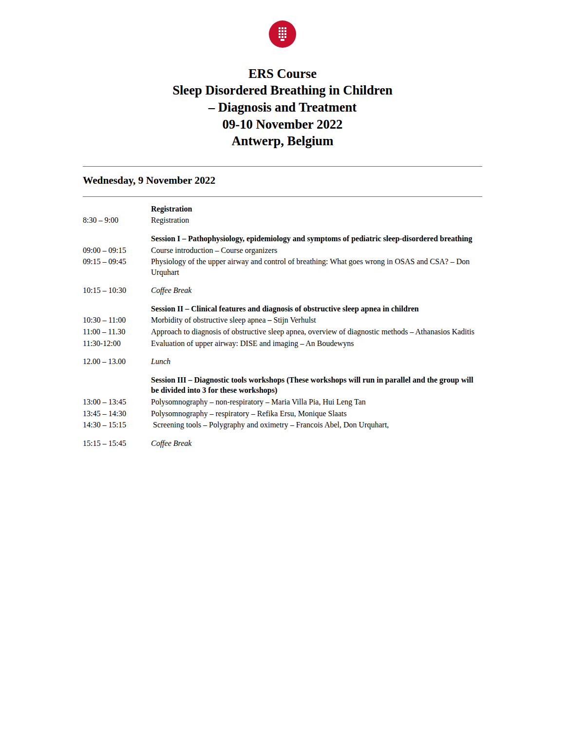ERS Course
Sleep Disordered Breathing in Children
– Diagnosis and Treatment
09-10 November 2022
Antwerp, Belgium
Wednesday, 9 November 2022
| | Registration |
| 8:30 – 9:00 | Registration |
| | Session I – Pathophysiology, epidemiology and symptoms of pediatric sleep-disordered breathing |
| 09:00 – 09:15 | Course introduction – Course organizers |
| 09:15 – 09:45 | Physiology of the upper airway and control of breathing: What goes wrong in OSAS and CSA? – Don Urquhart |
| 10:15 – 10:30 | Coffee Break |
| | Session II – Clinical features and diagnosis of obstructive sleep apnea in children |
| 10:30 – 11:00 | Morbidity of obstructive sleep apnea – Stijn Verhulst |
| 11:00 – 11.30 | Approach to diagnosis of obstructive sleep apnea, overview of diagnostic methods – Athanasios Kaditis |
| 11:30-12:00 | Evaluation of upper airway: DISE and imaging – An Boudewyns |
| 12.00 – 13.00 | Lunch |
| | Session III – Diagnostic tools workshops (These workshops will run in parallel and the group will be divided into 3 for these workshops) |
| 13:00 – 13:45 | Polysomnography – non-respiratory – Maria Villa Pia, Hui Leng Tan |
| 13:45 – 14:30 | Polysomnography – respiratory – Refika Ersu, Monique Slaats |
| 14:30 – 15:15 | Screening tools – Polygraphy and oximetry – Francois Abel, Don Urquhart, |
| 15:15 – 15:45 | Coffee Break |